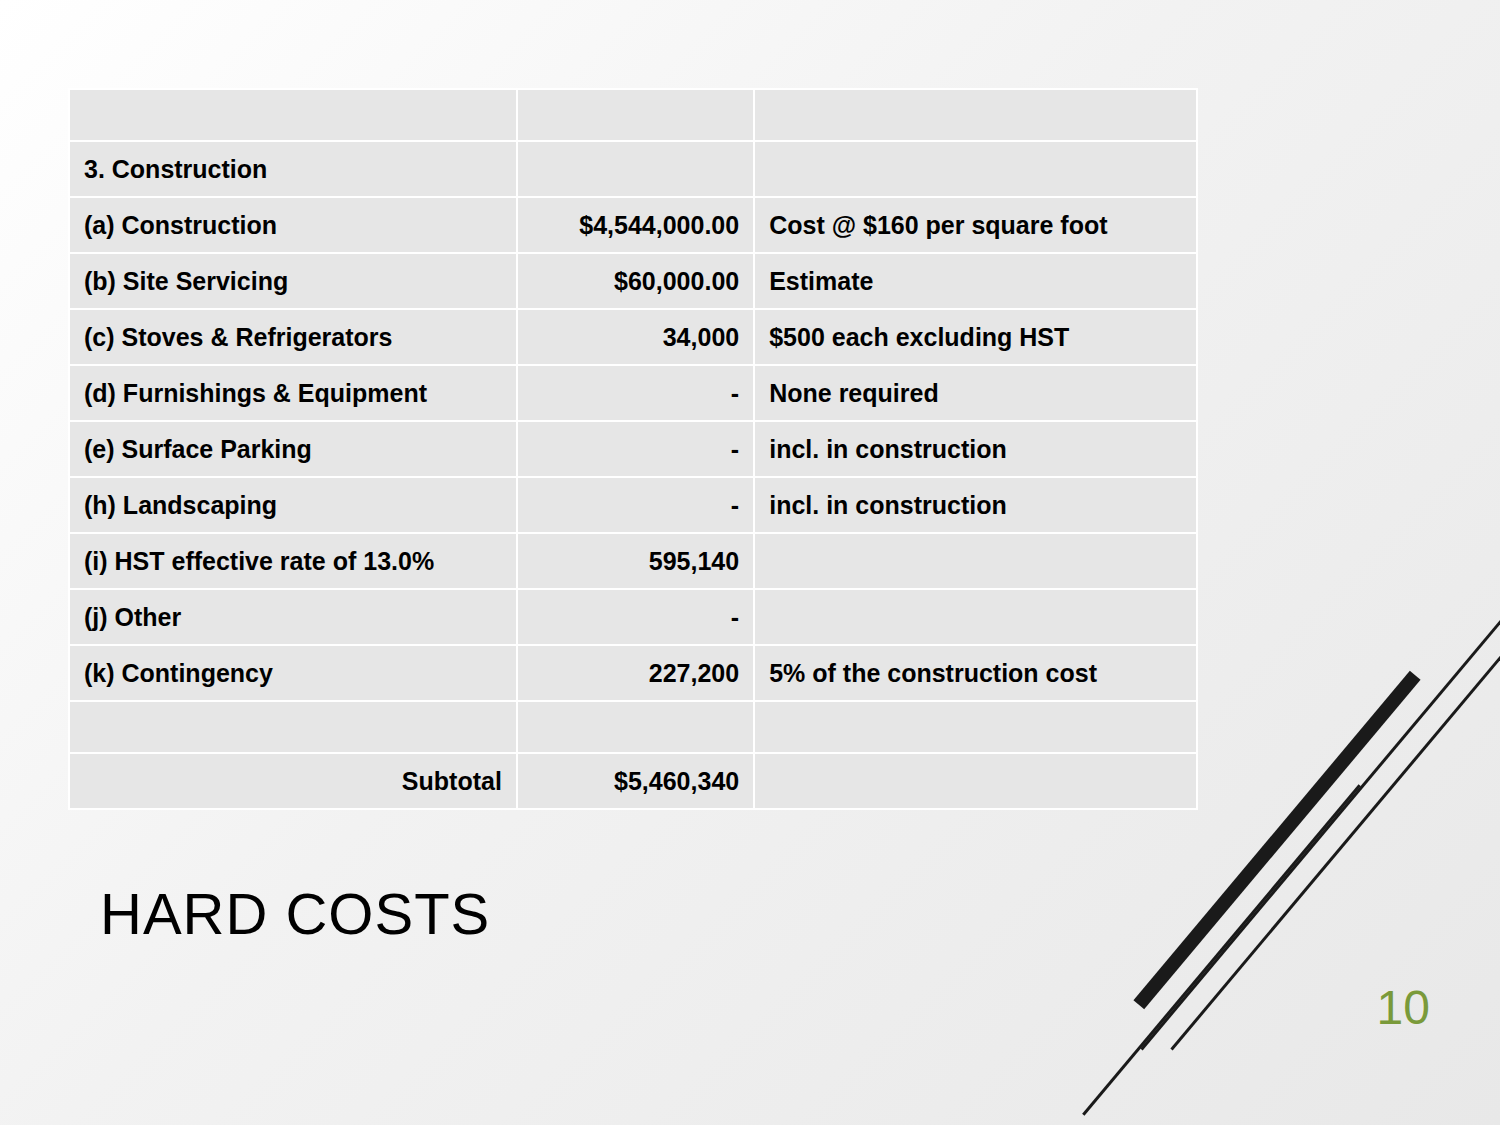| 3. Construction | | |
| (a) Construction | $4,544,000.00 | Cost @ $160 per square foot |
| (b) Site Servicing | $60,000.00 | Estimate |
| (c) Stoves & Refrigerators | 34,000 | $500 each excluding HST |
| (d) Furnishings & Equipment | - | None required |
| (e) Surface Parking | - | incl. in construction |
| (h) Landscaping | - | incl. in construction |
| (i) HST effective rate of 13.0% | 595,140 | |
| (j) Other | - | |
| (k) Contingency | 227,200 | 5% of the construction cost |
| Subtotal | $5,460,340 | |
HARD COSTS
10